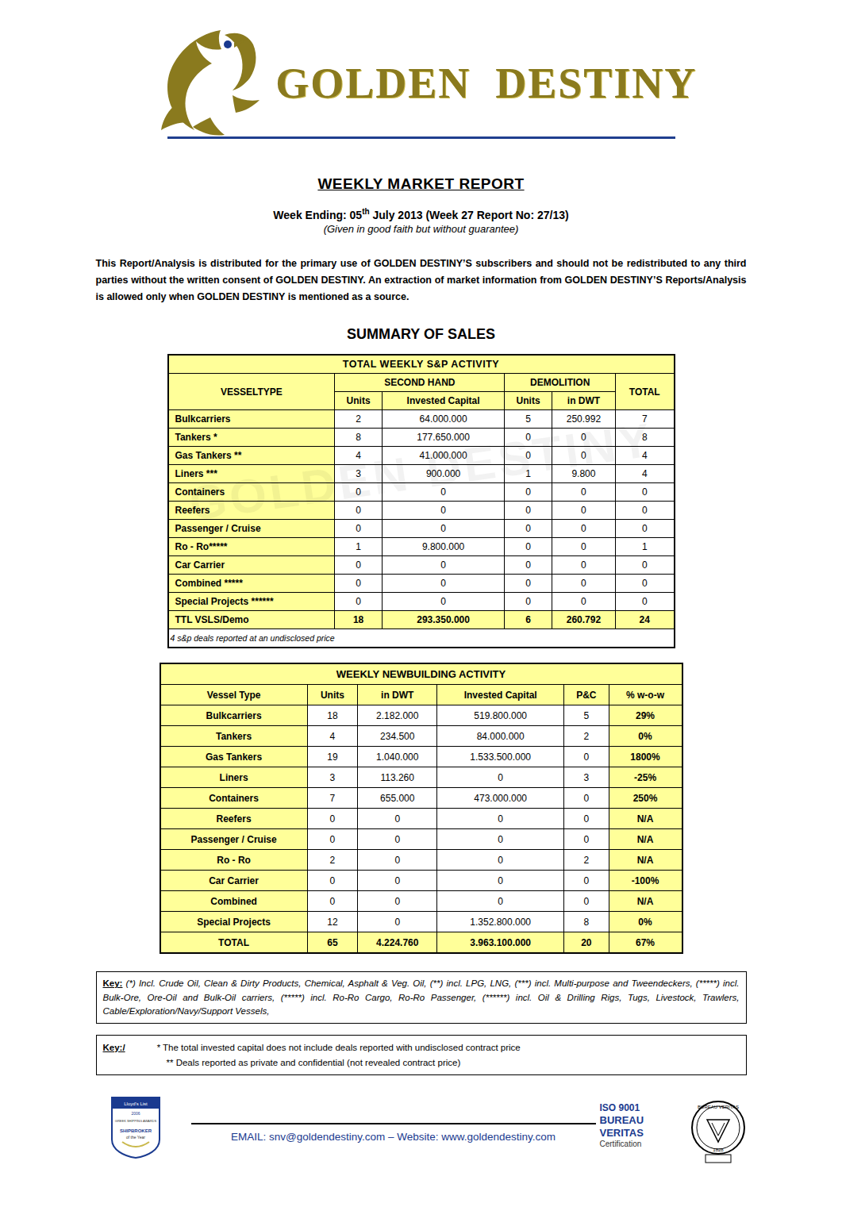GOLDEN DESTINY
WEEKLY MARKET REPORT
Week Ending: 05th July 2013 (Week 27 Report No: 27/13)
(Given in good faith but without guarantee)
This Report/Analysis is distributed for the primary use of GOLDEN DESTINY’S subscribers and should not be redistributed to any third parties without the written consent of GOLDEN DESTINY. An extraction of market information from GOLDEN DESTINY’S Reports/Analysis is allowed only when GOLDEN DESTINY is mentioned as a source.
SUMMARY OF SALES
GOLDEN DESTINY
| TOTAL WEEKLY S&P ACTIVITY |
| VESSELTYPE | SECOND HAND | DEMOLITION | TOTAL |
| Units | Invested Capital | Units | in DWT |
| Bulkcarriers | 2 | 64.000.000 | 5 | 250.992 | 7 |
| Tankers * | 8 | 177.650.000 | 0 | 0 | 8 |
| Gas Tankers ** | 4 | 41.000.000 | 0 | 0 | 4 |
| Liners *** | 3 | 900.000 | 1 | 9.800 | 4 |
| Containers | 0 | 0 | 0 | 0 | 0 |
| Reefers | 0 | 0 | 0 | 0 | 0 |
| Passenger / Cruise | 0 | 0 | 0 | 0 | 0 |
| Ro - Ro***** | 1 | 9.800.000 | 0 | 0 | 1 |
| Car Carrier | 0 | 0 | 0 | 0 | 0 |
| Combined ***** | 0 | 0 | 0 | 0 | 0 |
| Special Projects ****** | 0 | 0 | 0 | 0 | 0 |
| TTL VSLS/Demo | 18 | 293.350.000 | 6 | 260.792 | 24 |
| 4 s&p deals reported at an undisclosed price |
| WEEKLY NEWBUILDING ACTIVITY |
| Vessel Type | Units | in DWT | Invested Capital | P&C | % w-o-w |
| Bulkcarriers | 18 | 2.182.000 | 519.800.000 | 5 | 29% |
| Tankers | 4 | 234.500 | 84.000.000 | 2 | 0% |
| Gas Tankers | 19 | 1.040.000 | 1.533.500.000 | 0 | 1800% |
| Liners | 3 | 113.260 | 0 | 3 | -25% |
| Containers | 7 | 655.000 | 473.000.000 | 0 | 250% |
| Reefers | 0 | 0 | 0 | 0 | N/A |
| Passenger / Cruise | 0 | 0 | 0 | 0 | N/A |
| Ro - Ro | 2 | 0 | 0 | 2 | N/A |
| Car Carrier | 0 | 0 | 0 | 0 | -100% |
| Combined | 0 | 0 | 0 | 0 | N/A |
| Special Projects | 12 | 0 | 1.352.800.000 | 8 | 0% |
| TOTAL | 65 | 4.224.760 | 3.963.100.000 | 20 | 67% |
Key: (*) Incl. Crude Oil, Clean & Dirty Products, Chemical, Asphalt & Veg. Oil, (**) incl. LPG, LNG, (***) incl. Multi-purpose and Tweendeckers, (*****) incl. Bulk-Ore, Ore-Oil and Bulk-Oil carriers, (*****) incl. Ro-Ro Cargo, Ro-Ro Passenger, (******) incl. Oil & Drilling Rigs, Tugs, Livestock, Trawlers, Cable/Exploration/Navy/Support Vessels,
Key:/ * The total invested capital does not include deals reported with undisclosed contract price
** Deals reported as private and confidential (not revealed contract price)
Lloyd's List 2006 GREEK SHIPPING AWARDS SHIPBROKER of the Year
EMAIL: snv@goldendestiny.com – Website: www.goldendestiny.com
ISO 9001
BUREAU VERITAS
Certification
BUREAU VERITAS 1828